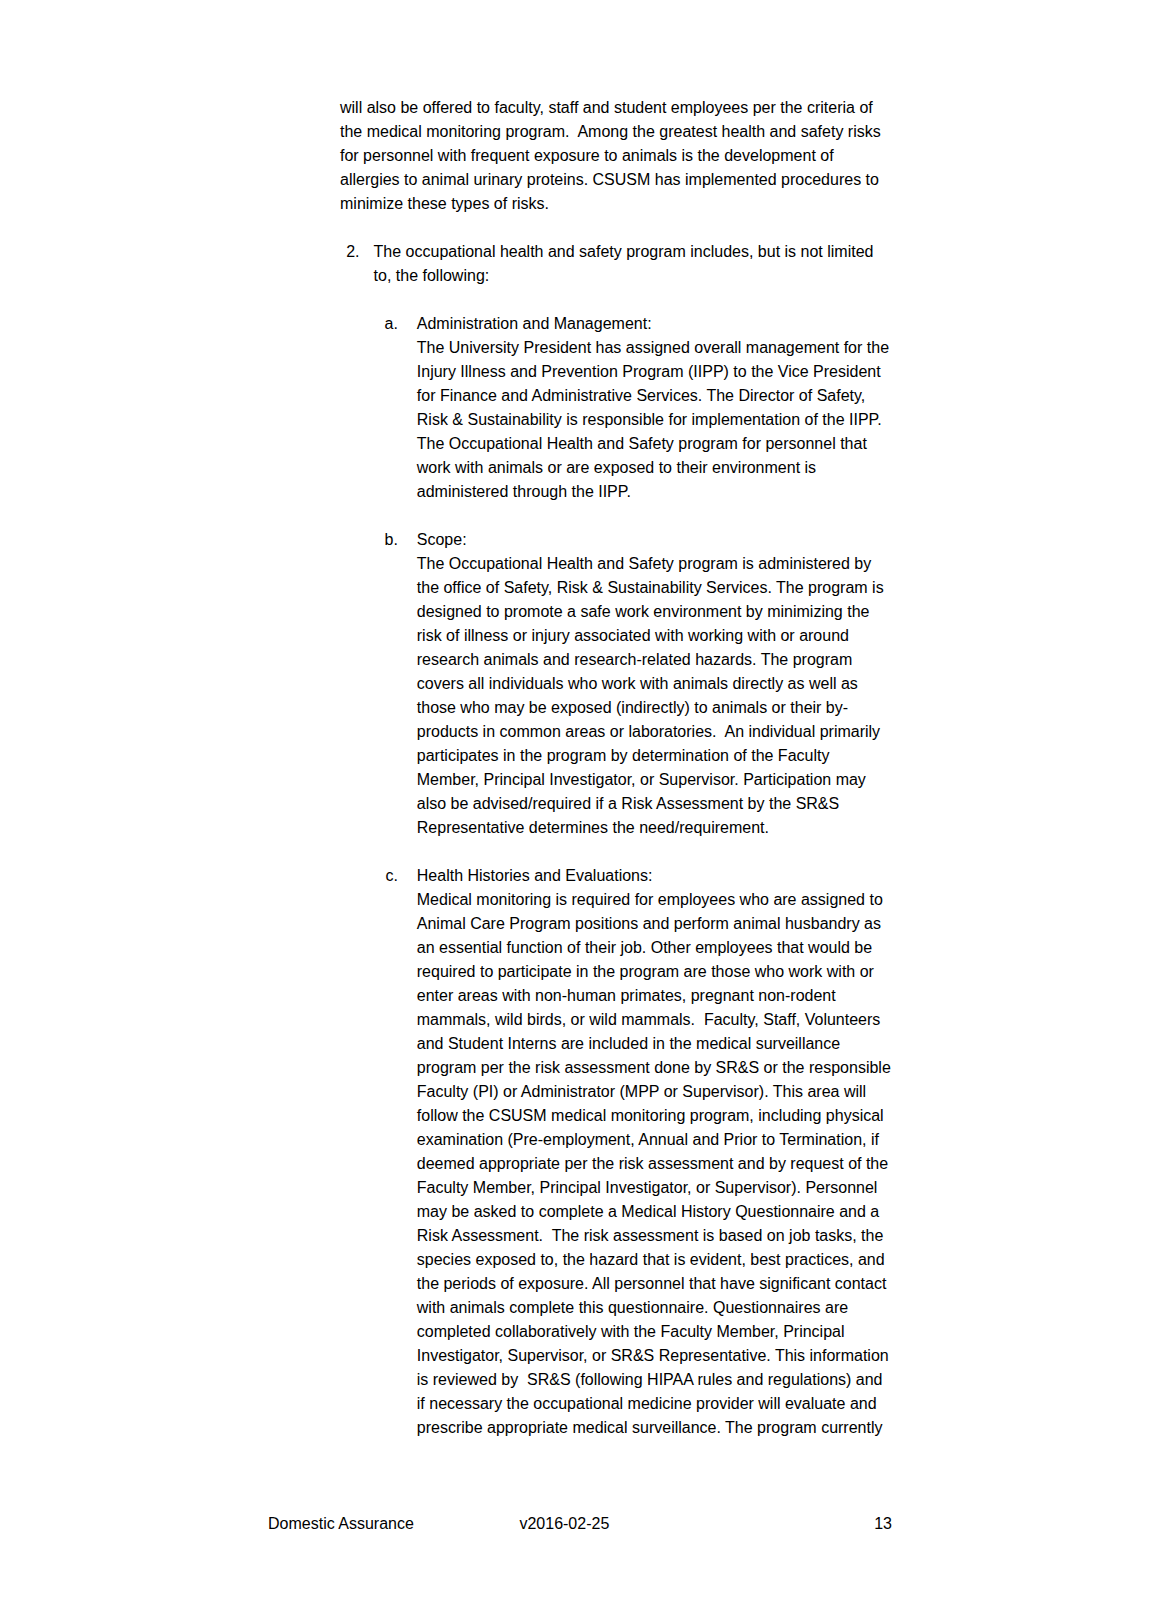will also be offered to faculty, staff and student employees per the criteria of the medical monitoring program. Among the greatest health and safety risks for personnel with frequent exposure to animals is the development of allergies to animal urinary proteins. CSUSM has implemented procedures to minimize these types of risks.
The occupational health and safety program includes, but is not limited to, the following:
Administration and Management: The University President has assigned overall management for the Injury Illness and Prevention Program (IIPP) to the Vice President for Finance and Administrative Services. The Director of Safety, Risk & Sustainability is responsible for implementation of the IIPP. The Occupational Health and Safety program for personnel that work with animals or are exposed to their environment is administered through the IIPP.
Scope: The Occupational Health and Safety program is administered by the office of Safety, Risk & Sustainability Services. The program is designed to promote a safe work environment by minimizing the risk of illness or injury associated with working with or around research animals and research-related hazards. The program covers all individuals who work with animals directly as well as those who may be exposed (indirectly) to animals or their by-products in common areas or laboratories. An individual primarily participates in the program by determination of the Faculty Member, Principal Investigator, or Supervisor. Participation may also be advised/required if a Risk Assessment by the SR&S Representative determines the need/requirement.
Health Histories and Evaluations: Medical monitoring is required for employees who are assigned to Animal Care Program positions and perform animal husbandry as an essential function of their job. Other employees that would be required to participate in the program are those who work with or enter areas with non-human primates, pregnant non-rodent mammals, wild birds, or wild mammals. Faculty, Staff, Volunteers and Student Interns are included in the medical surveillance program per the risk assessment done by SR&S or the responsible Faculty (PI) or Administrator (MPP or Supervisor). This area will follow the CSUSM medical monitoring program, including physical examination (Pre-employment, Annual and Prior to Termination, if deemed appropriate per the risk assessment and by request of the Faculty Member, Principal Investigator, or Supervisor). Personnel may be asked to complete a Medical History Questionnaire and a Risk Assessment. The risk assessment is based on job tasks, the species exposed to, the hazard that is evident, best practices, and the periods of exposure. All personnel that have significant contact with animals complete this questionnaire. Questionnaires are completed collaboratively with the Faculty Member, Principal Investigator, Supervisor, or SR&S Representative. This information is reviewed by SR&S (following HIPAA rules and regulations) and if necessary the occupational medicine provider will evaluate and prescribe appropriate medical surveillance. The program currently
Domestic Assurance v2016-02-25 13